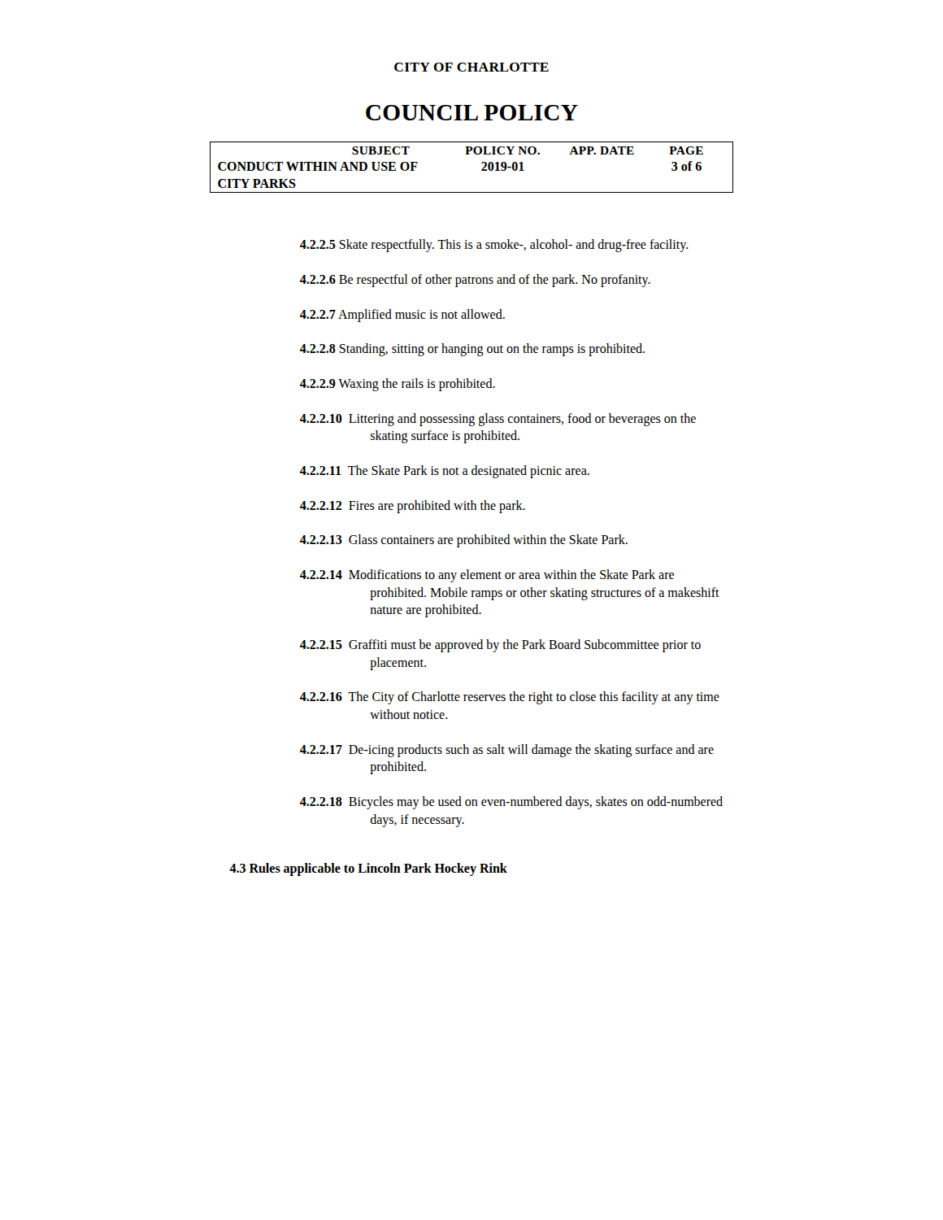CITY OF CHARLOTTE
COUNCIL POLICY
| SUBJECT | POLICY NO. | APP. DATE | PAGE |
| CONDUCT WITHIN AND USE OF CITY PARKS | 2019-01 | | 3 of 6 |
4.2.2.5 Skate respectfully. This is a smoke-, alcohol- and drug-free facility.
4.2.2.6 Be respectful of other patrons and of the park. No profanity.
4.2.2.7 Amplified music is not allowed.
4.2.2.8 Standing, sitting or hanging out on the ramps is prohibited.
4.2.2.9 Waxing the rails is prohibited.
4.2.2.10 Littering and possessing glass containers, food or beverages on the skating surface is prohibited.
4.2.2.11 The Skate Park is not a designated picnic area.
4.2.2.12 Fires are prohibited with the park.
4.2.2.13 Glass containers are prohibited within the Skate Park.
4.2.2.14 Modifications to any element or area within the Skate Park are prohibited. Mobile ramps or other skating structures of a makeshift nature are prohibited.
4.2.2.15 Graffiti must be approved by the Park Board Subcommittee prior to placement.
4.2.2.16 The City of Charlotte reserves the right to close this facility at any time without notice.
4.2.2.17 De-icing products such as salt will damage the skating surface and are prohibited.
4.2.2.18 Bicycles may be used on even-numbered days, skates on odd-numbered days, if necessary.
4.3 Rules applicable to Lincoln Park Hockey Rink